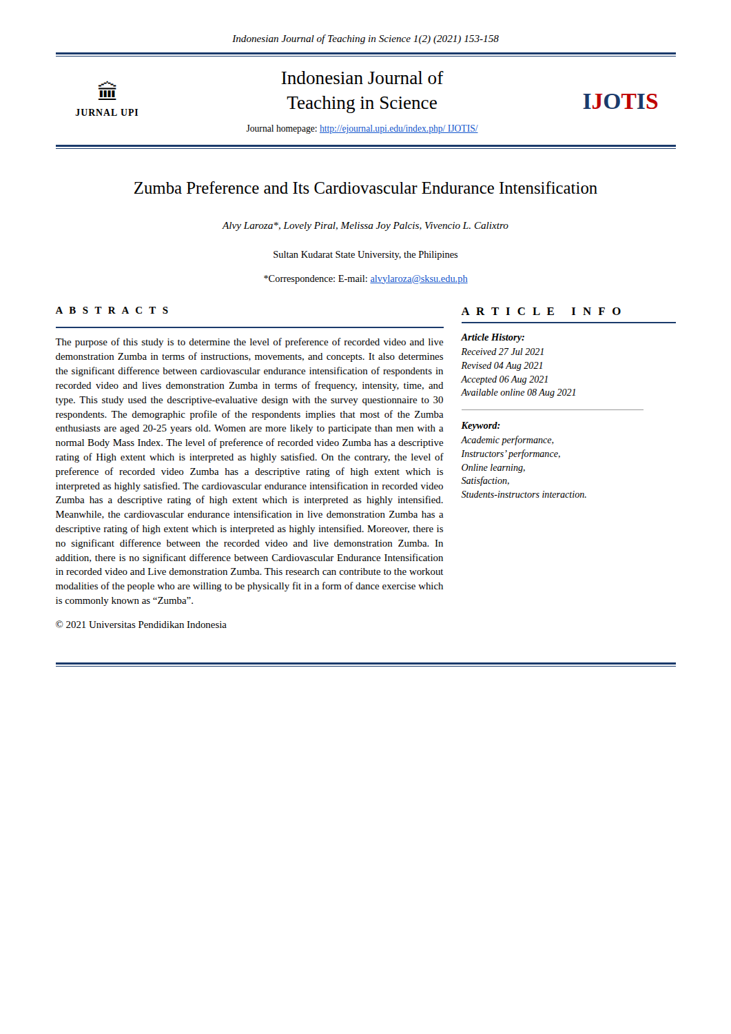Indonesian Journal of Teaching in Science 1(2) (2021) 153-158
🏛
JURNAL UPI
Indonesian Journal of
Teaching in Science
Journal homepage: http://ejournal.upi.edu/index.php/ IJOTIS/
IJOTIS
Zumba Preference and Its Cardiovascular Endurance Intensification
Alvy Laroza*, Lovely Piral, Melissa Joy Palcis, Vivencio L. Calixtro
Sultan Kudarat State University, the Philipines
*Correspondence: E-mail: alvylaroza@sksu.edu.ph
A B S T R A C T S
The purpose of this study is to determine the level of preference of recorded video and live demonstration Zumba in terms of instructions, movements, and concepts. It also determines the significant difference between cardiovascular endurance intensification of respondents in recorded video and lives demonstration Zumba in terms of frequency, intensity, time, and type. This study used the descriptive-evaluative design with the survey questionnaire to 30 respondents. The demographic profile of the respondents implies that most of the Zumba enthusiasts are aged 20-25 years old. Women are more likely to participate than men with a normal Body Mass Index. The level of preference of recorded video Zumba has a descriptive rating of High extent which is interpreted as highly satisfied. On the contrary, the level of preference of recorded video Zumba has a descriptive rating of high extent which is interpreted as highly satisfied. The cardiovascular endurance intensification in recorded video Zumba has a descriptive rating of high extent which is interpreted as highly intensified. Meanwhile, the cardiovascular endurance intensification in live demonstration Zumba has a descriptive rating of high extent which is interpreted as highly intensified. Moreover, there is no significant difference between the recorded video and live demonstration Zumba. In addition, there is no significant difference between Cardiovascular Endurance Intensification in recorded video and Live demonstration Zumba. This research can contribute to the workout modalities of the people who are willing to be physically fit in a form of dance exercise which is commonly known as “Zumba”.
© 2021 Universitas Pendidikan Indonesia
A R T I C L E I N F O
Article History:
Received 27 Jul 2021
Revised 04 Aug 2021
Accepted 06 Aug 2021
Available online 08 Aug 2021
Keyword:
Academic performance,
Instructors’ performance,
Online learning,
Satisfaction,
Students-instructors interaction.